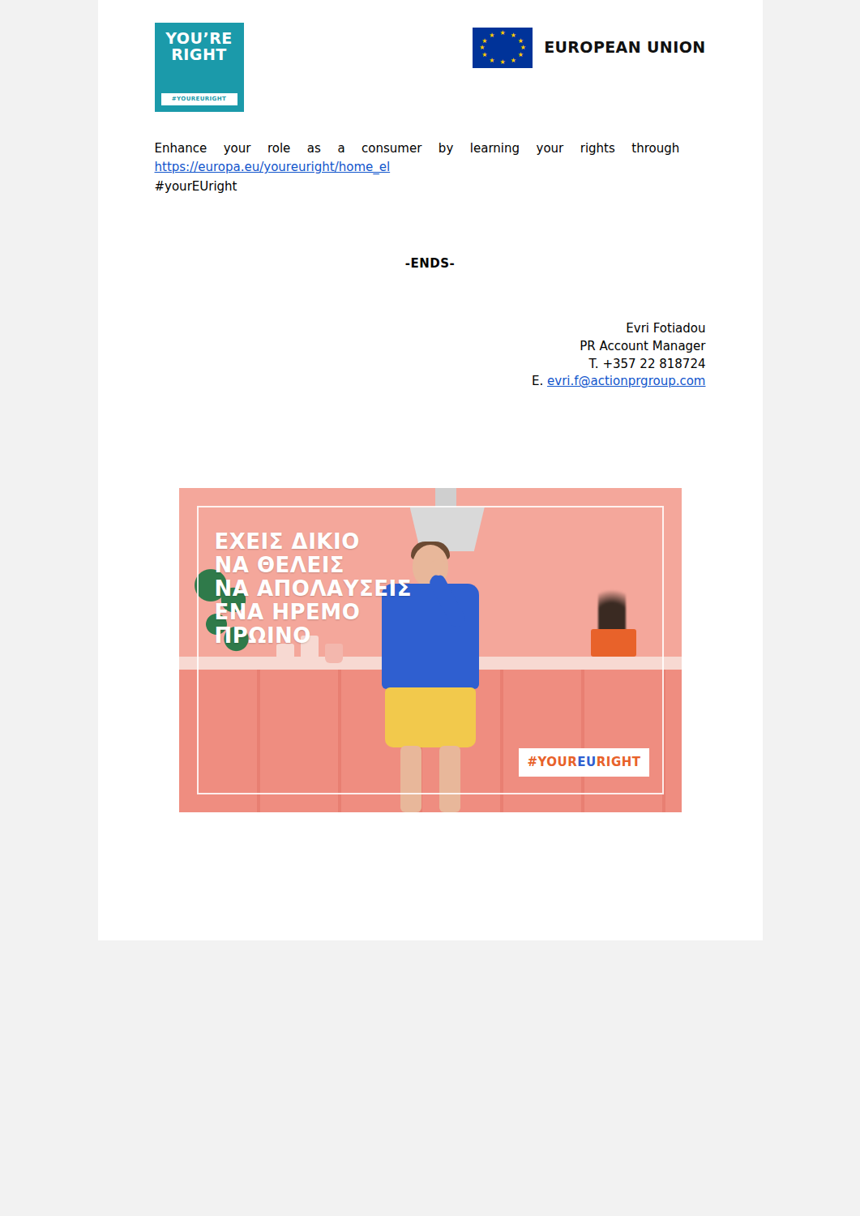YOU’RE
RIGHT
#YOUREURIGHT
★ ★ ★ ★ ★ ★ ★ ★ ★ ★ ★ ★
EUROPEAN UNION
Enhance your role as a consumer by learning your rights through
https://europa.eu/youreuright/home_el
#yourEUright
-ENDS-
Evri Fotiadou
PR Account Manager
T. +357 22 818724
E. evri.f@actionprgroup.com
ΕΧΕΙΣ ΔΙΚΙΟ
ΝΑ ΘΕΛΕΙΣ
ΝΑ ΑΠΟΛΑΥΣΕΙΣ
ΕΝΑ ΗΡΕΜΟ ΠΡΩΙΝΟ
#YOUREURIGHT